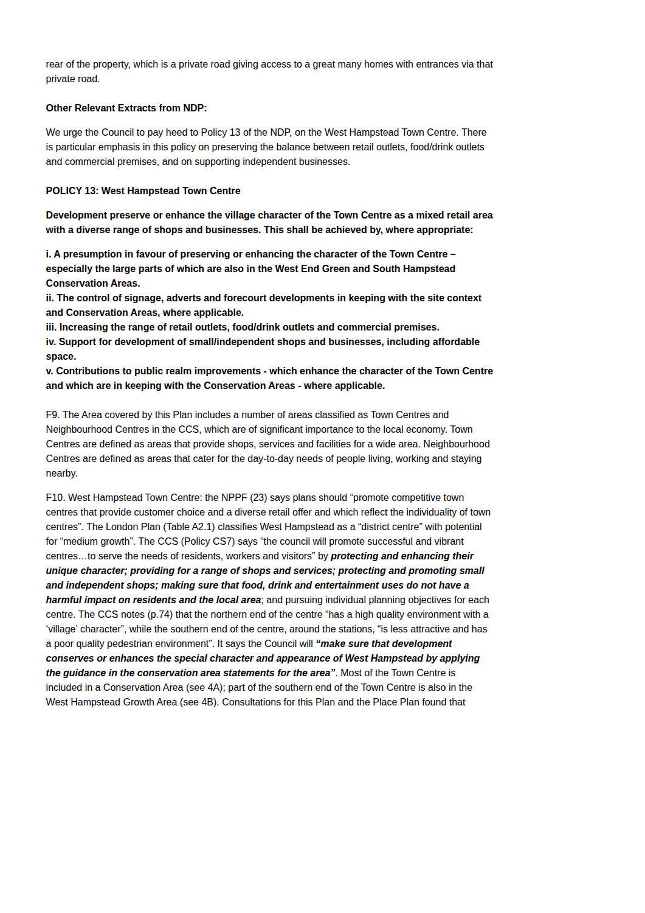rear of the property, which is a private road giving access to a great many homes with entrances via that private road.
Other Relevant Extracts from NDP:
We urge the Council to pay heed to Policy 13 of the NDP, on the West Hampstead Town Centre. There is particular emphasis in this policy on preserving the balance between retail outlets, food/drink outlets and commercial premises, and on supporting independent businesses.
POLICY 13: West Hampstead Town Centre
Development preserve or enhance the village character of the Town Centre as a mixed retail area with a diverse range of shops and businesses. This shall be achieved by, where appropriate:
i. A presumption in favour of preserving or enhancing the character of the Town Centre – especially the large parts of which are also in the West End Green and South Hampstead Conservation Areas.
ii. The control of signage, adverts and forecourt developments in keeping with the site context and Conservation Areas, where applicable.
iii. Increasing the range of retail outlets, food/drink outlets and commercial premises.
iv. Support for development of small/independent shops and businesses, including affordable space.
v. Contributions to public realm improvements - which enhance the character of the Town Centre and which are in keeping with the Conservation Areas - where applicable.
F9. The Area covered by this Plan includes a number of areas classified as Town Centres and Neighbourhood Centres in the CCS, which are of significant importance to the local economy. Town Centres are defined as areas that provide shops, services and facilities for a wide area. Neighbourhood Centres are defined as areas that cater for the day-to-day needs of people living, working and staying nearby.
F10. West Hampstead Town Centre: the NPPF (23) says plans should “promote competitive town centres that provide customer choice and a diverse retail offer and which reflect the individuality of town centres”. The London Plan (Table A2.1) classifies West Hampstead as a “district centre” with potential for “medium growth”. The CCS (Policy CS7) says “the council will promote successful and vibrant centres…to serve the needs of residents, workers and visitors” by protecting and enhancing their unique character; providing for a range of shops and services; protecting and promoting small and independent shops; making sure that food, drink and entertainment uses do not have a harmful impact on residents and the local area; and pursuing individual planning objectives for each centre. The CCS notes (p.74) that the northern end of the centre “has a high quality environment with a ‘village’ character”, while the southern end of the centre, around the stations, “is less attractive and has a poor quality pedestrian environment”. It says the Council will “make sure that development conserves or enhances the special character and appearance of West Hampstead by applying the guidance in the conservation area statements for the area”. Most of the Town Centre is included in a Conservation Area (see 4A); part of the southern end of the Town Centre is also in the West Hampstead Growth Area (see 4B). Consultations for this Plan and the Place Plan found that